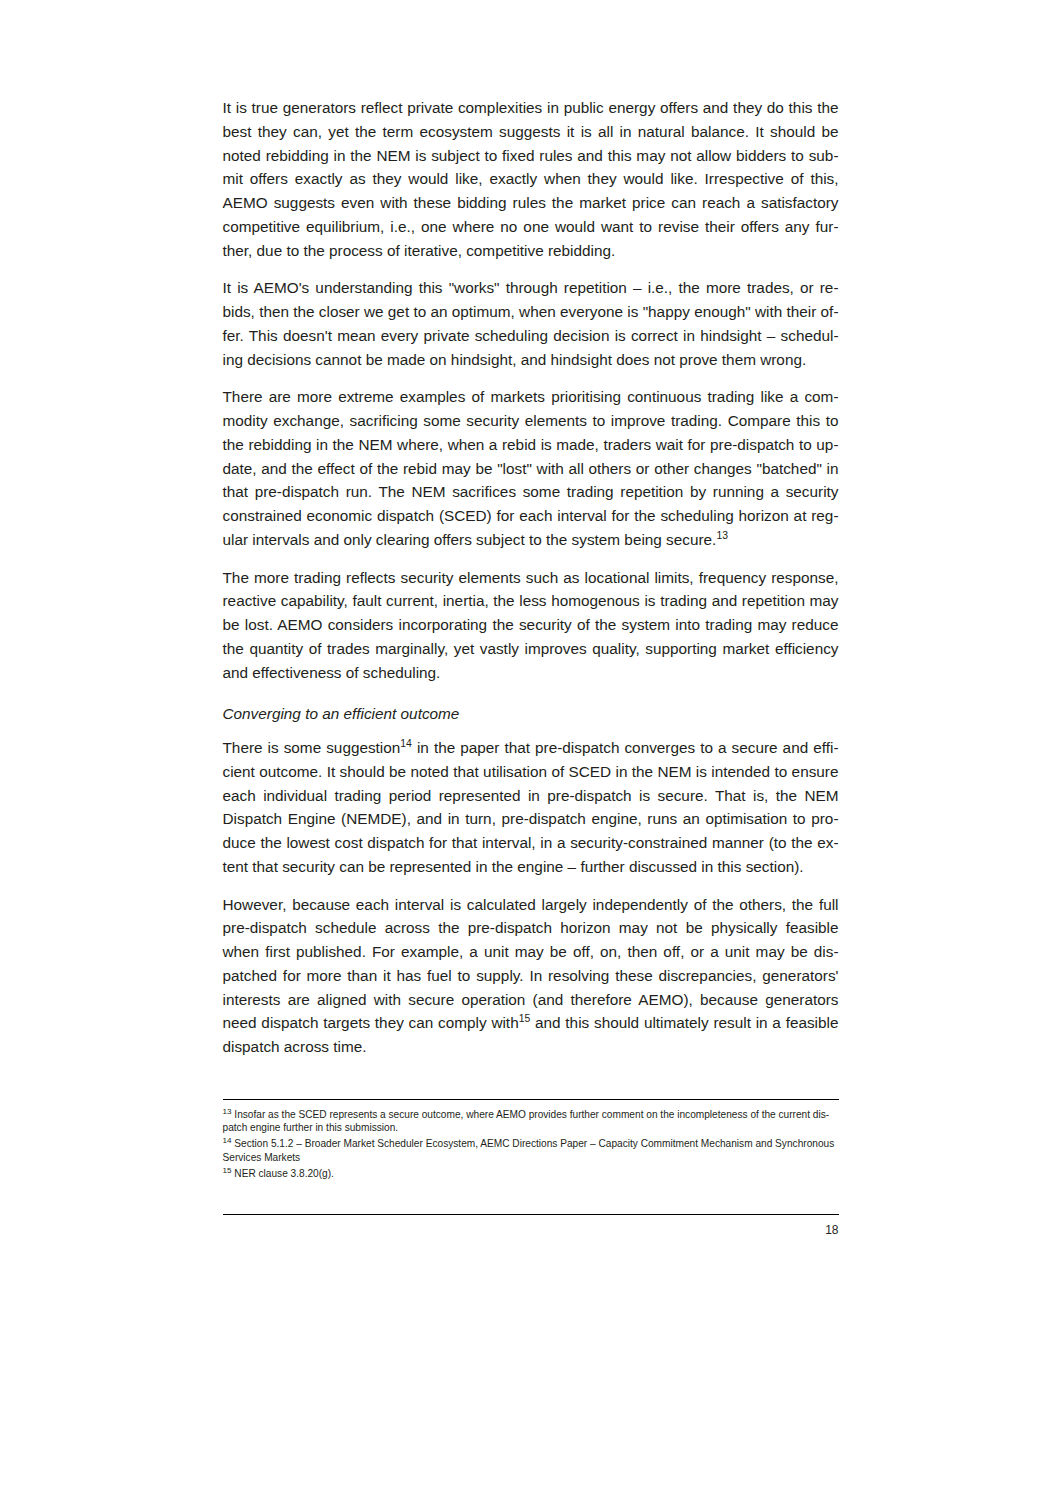It is true generators reflect private complexities in public energy offers and they do this the best they can, yet the term ecosystem suggests it is all in natural balance. It should be noted rebidding in the NEM is subject to fixed rules and this may not allow bidders to submit offers exactly as they would like, exactly when they would like. Irrespective of this, AEMO suggests even with these bidding rules the market price can reach a satisfactory competitive equilibrium, i.e., one where no one would want to revise their offers any further, due to the process of iterative, competitive rebidding.
It is AEMO's understanding this "works" through repetition – i.e., the more trades, or rebids, then the closer we get to an optimum, when everyone is "happy enough" with their offer. This doesn't mean every private scheduling decision is correct in hindsight – scheduling decisions cannot be made on hindsight, and hindsight does not prove them wrong.
There are more extreme examples of markets prioritising continuous trading like a commodity exchange, sacrificing some security elements to improve trading. Compare this to the rebidding in the NEM where, when a rebid is made, traders wait for pre-dispatch to update, and the effect of the rebid may be "lost" with all others or other changes "batched" in that pre-dispatch run. The NEM sacrifices some trading repetition by running a security constrained economic dispatch (SCED) for each interval for the scheduling horizon at regular intervals and only clearing offers subject to the system being secure.13
The more trading reflects security elements such as locational limits, frequency response, reactive capability, fault current, inertia, the less homogenous is trading and repetition may be lost. AEMO considers incorporating the security of the system into trading may reduce the quantity of trades marginally, yet vastly improves quality, supporting market efficiency and effectiveness of scheduling.
Converging to an efficient outcome
There is some suggestion14 in the paper that pre-dispatch converges to a secure and efficient outcome. It should be noted that utilisation of SCED in the NEM is intended to ensure each individual trading period represented in pre-dispatch is secure. That is, the NEM Dispatch Engine (NEMDE), and in turn, pre-dispatch engine, runs an optimisation to produce the lowest cost dispatch for that interval, in a security-constrained manner (to the extent that security can be represented in the engine – further discussed in this section).
However, because each interval is calculated largely independently of the others, the full pre-dispatch schedule across the pre-dispatch horizon may not be physically feasible when first published. For example, a unit may be off, on, then off, or a unit may be dispatched for more than it has fuel to supply. In resolving these discrepancies, generators' interests are aligned with secure operation (and therefore AEMO), because generators need dispatch targets they can comply with15 and this should ultimately result in a feasible dispatch across time.
13 Insofar as the SCED represents a secure outcome, where AEMO provides further comment on the incompleteness of the current dispatch engine further in this submission.
14 Section 5.1.2 – Broader Market Scheduler Ecosystem, AEMC Directions Paper – Capacity Commitment Mechanism and Synchronous Services Markets
15 NER clause 3.8.20(g).
18